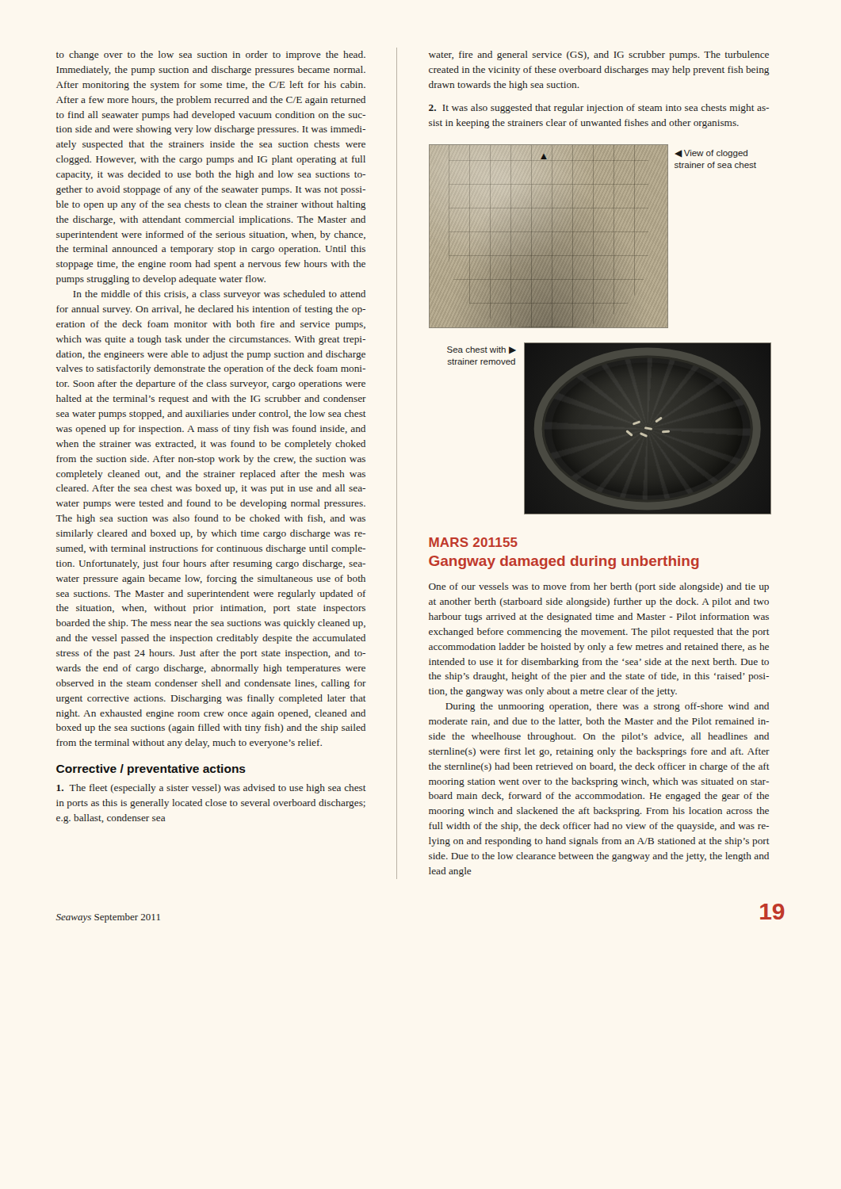to change over to the low sea suction in order to improve the head. Immediately, the pump suction and discharge pressures became normal. After monitoring the system for some time, the C/E left for his cabin. After a few more hours, the problem recurred and the C/E again returned to find all seawater pumps had developed vacuum condition on the suction side and were showing very low discharge pressures. It was immediately suspected that the strainers inside the sea suction chests were clogged. However, with the cargo pumps and IG plant operating at full capacity, it was decided to use both the high and low sea suctions together to avoid stoppage of any of the seawater pumps. It was not possible to open up any of the sea chests to clean the strainer without halting the discharge, with attendant commercial implications. The Master and superintendent were informed of the serious situation, when, by chance, the terminal announced a temporary stop in cargo operation. Until this stoppage time, the engine room had spent a nervous few hours with the pumps struggling to develop adequate water flow.
In the middle of this crisis, a class surveyor was scheduled to attend for annual survey. On arrival, he declared his intention of testing the operation of the deck foam monitor with both fire and service pumps, which was quite a tough task under the circumstances. With great trepidation, the engineers were able to adjust the pump suction and discharge valves to satisfactorily demonstrate the operation of the deck foam monitor. Soon after the departure of the class surveyor, cargo operations were halted at the terminal’s request and with the IG scrubber and condenser sea water pumps stopped, and auxiliaries under control, the low sea chest was opened up for inspection. A mass of tiny fish was found inside, and when the strainer was extracted, it was found to be completely choked from the suction side. After non-stop work by the crew, the suction was completely cleaned out, and the strainer replaced after the mesh was cleared. After the sea chest was boxed up, it was put in use and all seawater pumps were tested and found to be developing normal pressures. The high sea suction was also found to be choked with fish, and was similarly cleared and boxed up, by which time cargo discharge was resumed, with terminal instructions for continuous discharge until completion. Unfortunately, just four hours after resuming cargo discharge, seawater pressure again became low, forcing the simultaneous use of both sea suctions. The Master and superintendent were regularly updated of the situation, when, without prior intimation, port state inspectors boarded the ship. The mess near the sea suctions was quickly cleaned up, and the vessel passed the inspection creditably despite the accumulated stress of the past 24 hours. Just after the port state inspection, and towards the end of cargo discharge, abnormally high temperatures were observed in the steam condenser shell and condensate lines, calling for urgent corrective actions. Discharging was finally completed later that night. An exhausted engine room crew once again opened, cleaned and boxed up the sea suctions (again filled with tiny fish) and the ship sailed from the terminal without any delay, much to everyone’s relief.
Corrective / preventative actions
1. The fleet (especially a sister vessel) was advised to use high sea chest in ports as this is generally located close to several overboard discharges; e.g. ballast, condenser sea
water, fire and general service (GS), and IG scrubber pumps. The turbulence created in the vicinity of these overboard discharges may help prevent fish being drawn towards the high sea suction.
2. It was also suggested that regular injection of steam into sea chests might assist in keeping the strainers clear of unwanted fishes and other organisms.
▲
◀ View of clogged strainer of sea chest
Sea chest with ▶
strainer removed
MARS 201155
Gangway damaged during unberthing
One of our vessels was to move from her berth (port side alongside) and tie up at another berth (starboard side alongside) further up the dock. A pilot and two harbour tugs arrived at the designated time and Master - Pilot information was exchanged before commencing the movement. The pilot requested that the port accommodation ladder be hoisted by only a few metres and retained there, as he intended to use it for disembarking from the ‘sea’ side at the next berth. Due to the ship’s draught, height of the pier and the state of tide, in this ‘raised’ position, the gangway was only about a metre clear of the jetty.
During the unmooring operation, there was a strong off-shore wind and moderate rain, and due to the latter, both the Master and the Pilot remained inside the wheelhouse throughout. On the pilot’s advice, all headlines and sternline(s) were first let go, retaining only the backsprings fore and aft. After the sternline(s) had been retrieved on board, the deck officer in charge of the aft mooring station went over to the backspring winch, which was situated on starboard main deck, forward of the accommodation. He engaged the gear of the mooring winch and slackened the aft backspring. From his location across the full width of the ship, the deck officer had no view of the quayside, and was relying on and responding to hand signals from an A/B stationed at the ship’s port side. Due to the low clearance between the gangway and the jetty, the length and lead angle
Seaways September 2011
19